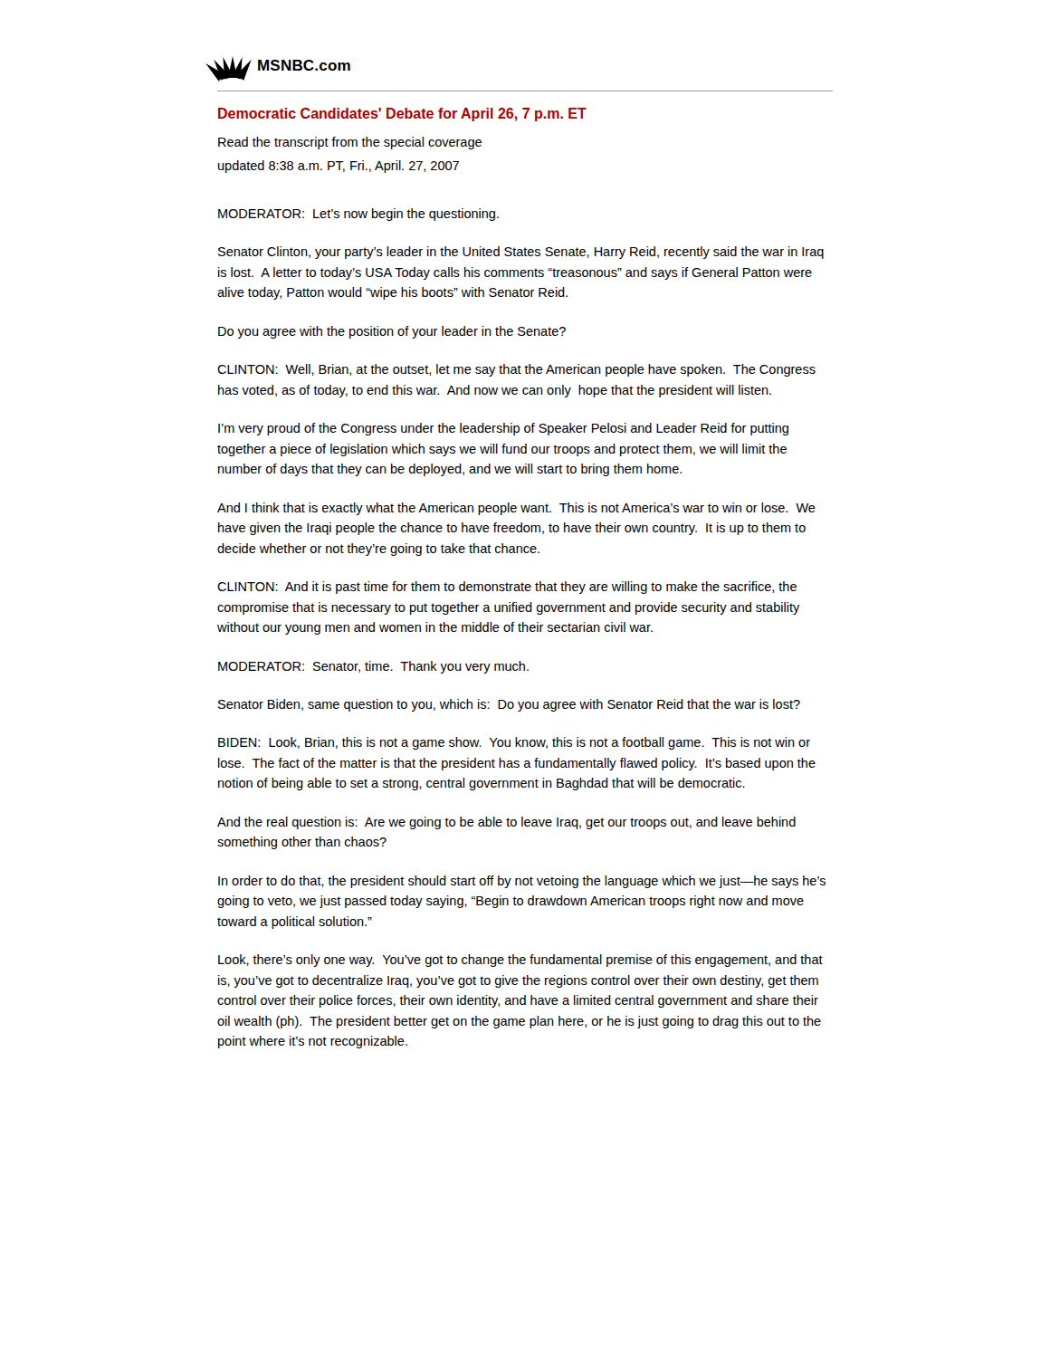MSNBC.com
Democratic Candidates' Debate for April 26, 7 p.m. ET
Read the transcript from the special coverage
updated 8:38 a.m. PT, Fri., April. 27, 2007
MODERATOR: Let’s now begin the questioning.
Senator Clinton, your party’s leader in the United States Senate, Harry Reid, recently said the war in Iraq is lost. A letter to today’s USA Today calls his comments “treasonous” and says if General Patton were alive today, Patton would “wipe his boots” with Senator Reid.
Do you agree with the position of your leader in the Senate?
CLINTON: Well, Brian, at the outset, let me say that the American people have spoken. The Congress has voted, as of today, to end this war. And now we can only hope that the president will listen.
I’m very proud of the Congress under the leadership of Speaker Pelosi and Leader Reid for putting together a piece of legislation which says we will fund our troops and protect them, we will limit the number of days that they can be deployed, and we will start to bring them home.
And I think that is exactly what the American people want. This is not America’s war to win or lose. We have given the Iraqi people the chance to have freedom, to have their own country. It is up to them to decide whether or not they’re going to take that chance.
CLINTON: And it is past time for them to demonstrate that they are willing to make the sacrifice, the compromise that is necessary to put together a unified government and provide security and stability without our young men and women in the middle of their sectarian civil war.
MODERATOR: Senator, time. Thank you very much.
Senator Biden, same question to you, which is: Do you agree with Senator Reid that the war is lost?
BIDEN: Look, Brian, this is not a game show. You know, this is not a football game. This is not win or lose. The fact of the matter is that the president has a fundamentally flawed policy. It’s based upon the notion of being able to set a strong, central government in Baghdad that will be democratic.
And the real question is: Are we going to be able to leave Iraq, get our troops out, and leave behind something other than chaos?
In order to do that, the president should start off by not vetoing the language which we just—he says he’s going to veto, we just passed today saying, “Begin to drawdown American troops right now and move toward a political solution.”
Look, there’s only one way. You’ve got to change the fundamental premise of this engagement, and that is, you’ve got to decentralize Iraq, you’ve got to give the regions control over their own destiny, get them control over their police forces, their own identity, and have a limited central government and share their oil wealth (ph). The president better get on the game plan here, or he is just going to drag this out to the point where it’s not recognizable.